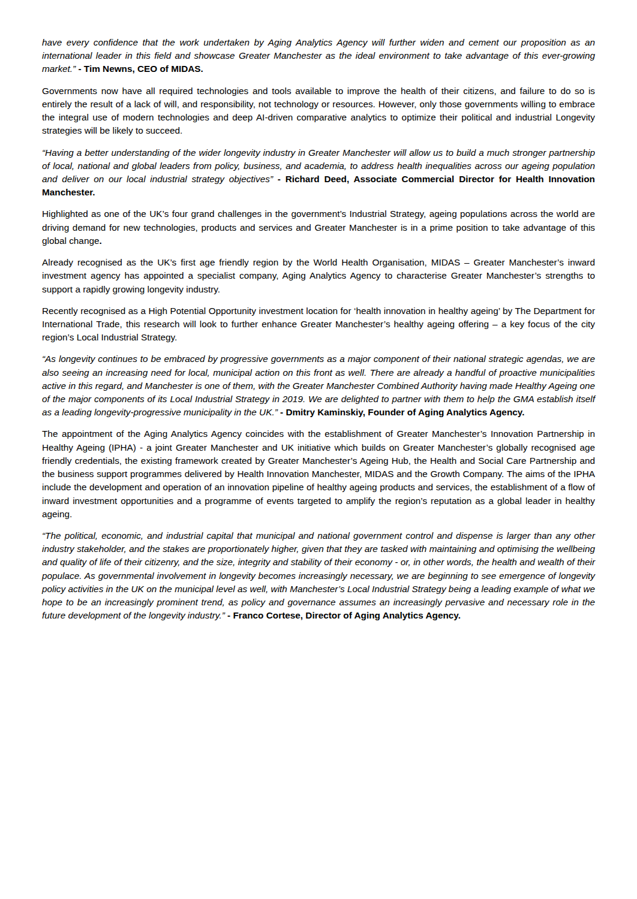have every confidence that the work undertaken by Aging Analytics Agency will further widen and cement our proposition as an international leader in this field and showcase Greater Manchester as the ideal environment to take advantage of this ever-growing market.” - Tim Newns, CEO of MIDAS.
Governments now have all required technologies and tools available to improve the health of their citizens, and failure to do so is entirely the result of a lack of will, and responsibility, not technology or resources. However, only those governments willing to embrace the integral use of modern technologies and deep AI-driven comparative analytics to optimize their political and industrial Longevity strategies will be likely to succeed.
“Having a better understanding of the wider longevity industry in Greater Manchester will allow us to build a much stronger partnership of local, national and global leaders from policy, business, and academia, to address health inequalities across our ageing population and deliver on our local industrial strategy objectives” - Richard Deed, Associate Commercial Director for Health Innovation Manchester.
Highlighted as one of the UK’s four grand challenges in the government’s Industrial Strategy, ageing populations across the world are driving demand for new technologies, products and services and Greater Manchester is in a prime position to take advantage of this global change.
Already recognised as the UK’s first age friendly region by the World Health Organisation, MIDAS – Greater Manchester’s inward investment agency has appointed a specialist company, Aging Analytics Agency to characterise Greater Manchester’s strengths to support a rapidly growing longevity industry.
Recently recognised as a High Potential Opportunity investment location for ‘health innovation in healthy ageing’ by The Department for International Trade, this research will look to further enhance Greater Manchester’s healthy ageing offering – a key focus of the city region’s Local Industrial Strategy.
“As longevity continues to be embraced by progressive governments as a major component of their national strategic agendas, we are also seeing an increasing need for local, municipal action on this front as well. There are already a handful of proactive municipalities active in this regard, and Manchester is one of them, with the Greater Manchester Combined Authority having made Healthy Ageing one of the major components of its Local Industrial Strategy in 2019. We are delighted to partner with them to help the GMA establish itself as a leading longevity-progressive municipality in the UK.” - Dmitry Kaminskiy, Founder of Aging Analytics Agency.
The appointment of the Aging Analytics Agency coincides with the establishment of Greater Manchester’s Innovation Partnership in Healthy Ageing (IPHA) - a joint Greater Manchester and UK initiative which builds on Greater Manchester’s globally recognised age friendly credentials, the existing framework created by Greater Manchester’s Ageing Hub, the Health and Social Care Partnership and the business support programmes delivered by Health Innovation Manchester, MIDAS and the Growth Company. The aims of the IPHA include the development and operation of an innovation pipeline of healthy ageing products and services, the establishment of a flow of inward investment opportunities and a programme of events targeted to amplify the region’s reputation as a global leader in healthy ageing.
“The political, economic, and industrial capital that municipal and national government control and dispense is larger than any other industry stakeholder, and the stakes are proportionately higher, given that they are tasked with maintaining and optimising the wellbeing and quality of life of their citizenry, and the size, integrity and stability of their economy - or, in other words, the health and wealth of their populace. As governmental involvement in longevity becomes increasingly necessary, we are beginning to see emergence of longevity policy activities in the UK on the municipal level as well, with Manchester’s Local Industrial Strategy being a leading example of what we hope to be an increasingly prominent trend, as policy and governance assumes an increasingly pervasive and necessary role in the future development of the longevity industry.” - Franco Cortese, Director of Aging Analytics Agency.